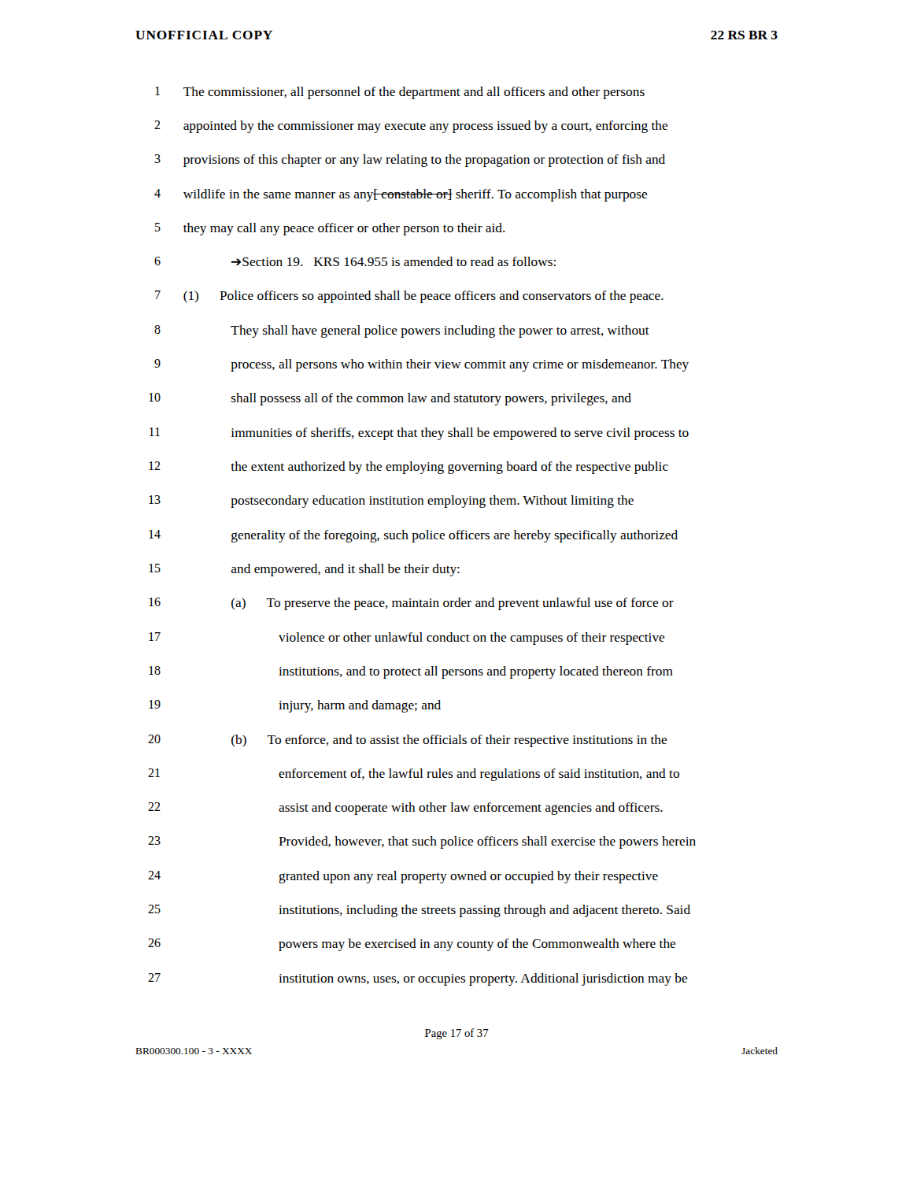UNOFFICIAL COPY 22 RS BR 3
The commissioner, all personnel of the department and all officers and other persons
appointed by the commissioner may execute any process issued by a court, enforcing the
provisions of this chapter or any law relating to the propagation or protection of fish and
wildlife in the same manner as any[ constable or] sheriff. To accomplish that purpose
they may call any peace officer or other person to their aid.
➔Section 19. KRS 164.955 is amended to read as follows:
(1) Police officers so appointed shall be peace officers and conservators of the peace.
They shall have general police powers including the power to arrest, without
process, all persons who within their view commit any crime or misdemeanor. They
shall possess all of the common law and statutory powers, privileges, and
immunities of sheriffs, except that they shall be empowered to serve civil process to
the extent authorized by the employing governing board of the respective public
postsecondary education institution employing them. Without limiting the
generality of the foregoing, such police officers are hereby specifically authorized
and empowered, and it shall be their duty:
(a) To preserve the peace, maintain order and prevent unlawful use of force or
violence or other unlawful conduct on the campuses of their respective
institutions, and to protect all persons and property located thereon from
injury, harm and damage; and
(b) To enforce, and to assist the officials of their respective institutions in the
enforcement of, the lawful rules and regulations of said institution, and to
assist and cooperate with other law enforcement agencies and officers.
Provided, however, that such police officers shall exercise the powers herein
granted upon any real property owned or occupied by their respective
institutions, including the streets passing through and adjacent thereto. Said
powers may be exercised in any county of the Commonwealth where the
institution owns, uses, or occupies property. Additional jurisdiction may be
Page 17 of 37
BR000300.100 - 3 - XXXX Jacketed